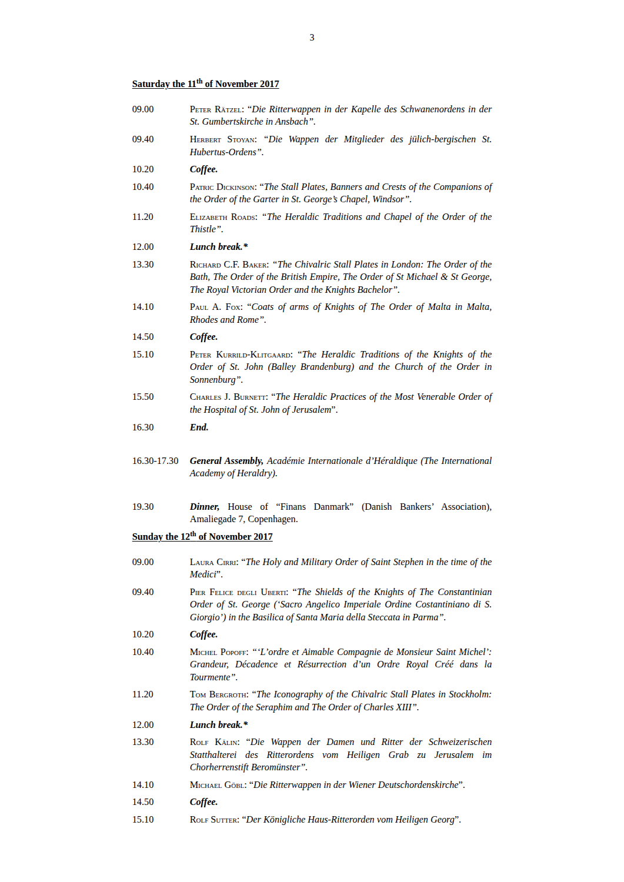3
Saturday the 11th of November 2017
| 09.00 | Peter Rätzel : “ Die Ritterwappen in der Kapelle des Schwanenordens in der St. Gumbertskirche in Ansbach”. |
| 09.40 | Herbert Stoyan : “Die Wappen der Mitglieder des jülich-bergischen St. Hubertus-Ordens”. |
| 10.20 | Coffee. |
| 10.40 | Patric Dickinson : “ The Stall Plates, Banners and Crests of the Companions of the Order of the Garter in St. George’s Chapel, Windsor”. |
| 11.20 | Elizabeth Roads : “The Heraldic Traditions and Chapel of the Order of the Thistle”. |
| 12.00 | Lunch break.* |
| 13.30 | Richard C.F. Baker : “The Chivalric Stall Plates in London: The Order of the Bath, The Order of the British Empire, The Order of St Michael & St George, The Royal Victorian Order and the Knights Bachelor”. |
| 14.10 | Paul A. Fox : “ Coats of arms of Knights of The Order of Malta in Malta, Rhodes and Rome”. |
| 14.50 | Coffee. |
| 15.10 | Peter Kurrild-Klitgaard : “ The Heraldic Traditions of the Knights of the Order of St. John (Balley Brandenburg) and the Church of the Order in Sonnenburg”. |
| 15.50 | Charles J. Burnett : “ The Heraldic Practices of the Most Venerable Order of the Hospital of St. John of Jerusalem ”. |
| 16.30 | End. |
| 16.30-17.30 | General Assembly, Académie Internationale d’Héraldique (The International Academy of Heraldry). |
| 19.30 | Dinner, House of “Finans Danmark” (Danish Bankers’ Association), Amaliegade 7, Copenhagen. |
Sunday the 12th of November 2017
| 09.00 | Laura Cirri : “ The Holy and Military Order of Saint Stephen in the time of the Medici ”. |
| 09.40 | Pier Felice degli Uberti : “ The Shields of the Knights of The Constantinian Order of St. George (‘Sacro Angelico Imperiale Ordine Costantiniano di S. Giorgio’) in the Basilica of Santa Maria della Steccata in Parma”. |
| 10.20 | Coffee. |
| 10.40 | Michel Popoff : “‘L’ordre et Aimable Compagnie de Monsieur Saint Michel’: Grandeur, Décadence et Résurrection d’un Ordre Royal Créé dans la Tourmente”. |
| 11.20 | Tom Bergroth : “ The Iconography of the Chivalric Stall Plates in Stockholm: The Order of the Seraphim and The Order of Charles XIII”. |
| 12.00 | Lunch break.* |
| 13.30 | Rolf Kälin : “ Die Wappen der Damen und Ritter der Schweizerischen Statthalterei des Ritterordens vom Heiligen Grab zu Jerusalem im Chorherrenstift Beromünster”. |
| 14.10 | Michael Göbl : “ Die Ritterwappen in der Wiener Deutschordenskirche ”. |
| 14.50 | Coffee. |
| 15.10 | Rolf Sutter : “ Der Königliche Haus-Ritterorden vom Heiligen Georg ”. |